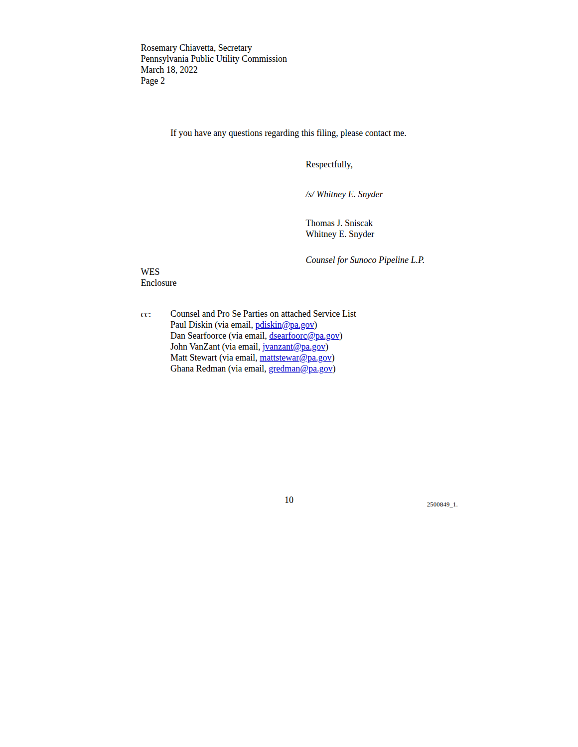Rosemary Chiavetta, Secretary
Pennsylvania Public Utility Commission
March 18, 2022
Page 2
If you have any questions regarding this filing, please contact me.
Respectfully,
/s/ Whitney E. Snyder
Thomas J. Sniscak
Whitney E. Snyder
Counsel for Sunoco Pipeline L.P.
WES
Enclosure
| cc: | Counsel and Pro Se Parties on attached Service List Paul Diskin (via email, pdiskin@pa.gov ) Dan Searfoorce (via email, dsearfoorc@pa.gov ) John VanZant (via email, jvanzant@pa.gov ) Matt Stewart (via email, mattstewar@pa.gov ) Ghana Redman (via email, gredman@pa.gov ) |
10
2500849_1.